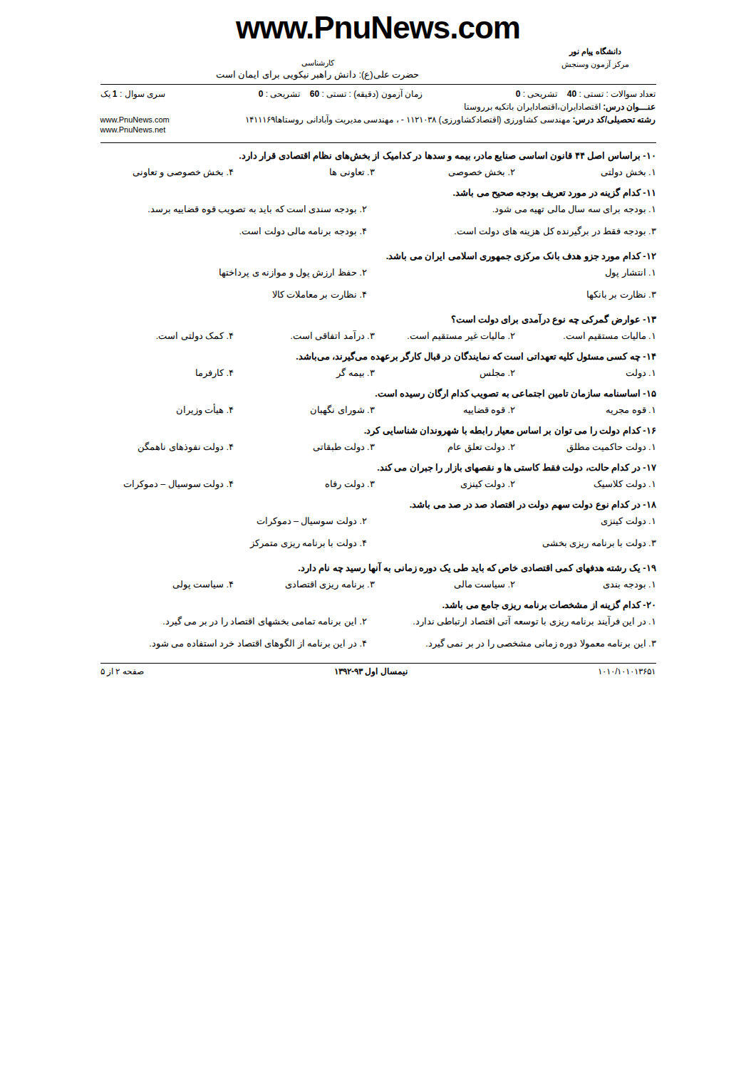www.PnuNews.com
دانشگاه پیام نور
مرکز آزمون وسنجش
کارشناسی حضرت علی(ع): دانش راهبر نیکویی برای ایمان است
تعداد سوالات : تستی : 40 تشریحی : 0
زمان آزمون (دقیقه) : تستی : 60 تشریحی : 0
سری سوال : 1 یک
عنـــوان درس: اقتصادایران،اقتصادایران باتکیه برروستا
رشته تحصیلی/کد درس: مهندسی کشاورزی (اقتصادکشاورزی) ۱۱۲۱۰۳۸ - ، مهندسی مدیریت وآبادانی روستاها۱۴۱۱۱۶۹
www.PnuNews.com
www.PnuNews.net
۱۰- براساس اصل ۴۴ قانون اساسی صنایع مادر، بیمه و سدها در کدامیک از بخش‌های نظام اقتصادی قرار دارد.
۱. بخش دولتی
۲. بخش خصوصی
۳. تعاونی ها
۴. بخش خصوصی و تعاونی
۱۱- کدام گزینه در مورد تعریف بودجه صحیح می باشد.
۱. بودجه برای سه سال مالی تهیه می شود.
۲. بودجه سندی است که باید به تصویب قوه قضاییه برسد.
۳. بودجه فقط در برگیرنده کل هزینه های دولت است.
۴. بودجه برنامه مالی دولت است.
۱۲- کدام مورد جزو هدف بانک مرکزی جمهوری اسلامی ایران می باشد.
۱. انتشار پول
۲. حفظ ارزش پول و موازنه ی پرداختها
۳. نظارت بر بانکها
۴. نظارت بر معاملات کالا
۱۳- عوارض گمرکی چه نوع درآمدی برای دولت است؟
۱. مالیات مستقیم است.
۲. مالیات غیر مستقیم است.
۳. درآمد اتفاقی است.
۴. کمک دولتی است.
۱۴- چه کسی مسئول کلیه تعهداتی است که نمایندگان در قبال کارگر برعهده می‌گیرند، می‌باشد.
۱. دولت
۲. مجلس
۳. بیمه گر
۴. کارفرما
۱۵- اساسنامه سازمان تامین اجتماعی به تصویب کدام ارگان رسیده است.
۱. قوه مجریه
۲. قوه قضاییه
۳. شورای نگهبان
۴. هیأت وزیران
۱۶- کدام دولت را می توان بر اساس معیار رابطه با شهروندان شناسایی کرد.
۱. دولت حاکمیت مطلق
۲. دولت تعلق عام
۳. دولت طبقاتی
۴. دولت نفوذهای ناهمگن
۱۷- در کدام حالت، دولت فقط کاستی ها و نقصهای بازار را جبران می کند.
۱. دولت کلاسیک
۲. دولت کینزی
۳. دولت رفاه
۴. دولت سوسیال – دموکرات
۱۸- در کدام نوع دولت سهم دولت در اقتصاد صد در صد می باشد.
۱. دولت کینزی
۲. دولت سوسیال – دموکرات
۳. دولت با برنامه ریزی بخشی
۴. دولت با برنامه ریزی متمرکز
۱۹- یک رشته هدفهای کمی اقتصادی خاص که باید طی یک دوره زمانی به آنها رسید چه نام دارد.
۱. بودجه بندی
۲. سیاست مالی
۳. برنامه ریزی اقتصادی
۴. سیاست پولی
۲۰- کدام گزینه از مشخصات برنامه ریزی جامع می باشد.
۱. در این فرآیند برنامه ریزی با توسعه آتی اقتصاد ارتباطی ندارد.
۲. این برنامه تمامی بخشهای اقتصاد را در بر می گیرد.
۳. این برنامه معمولا دوره زمانی مشخصی را در بر نمی گیرد.
۴. در این برنامه از الگوهای اقتصاد خرد استفاده می شود.
۱۰۱۰/۱۰۱۰۱۳۶۵۱
نیمسال اول ۹۳-۱۳۹۲
صفحه ۲ از ۵